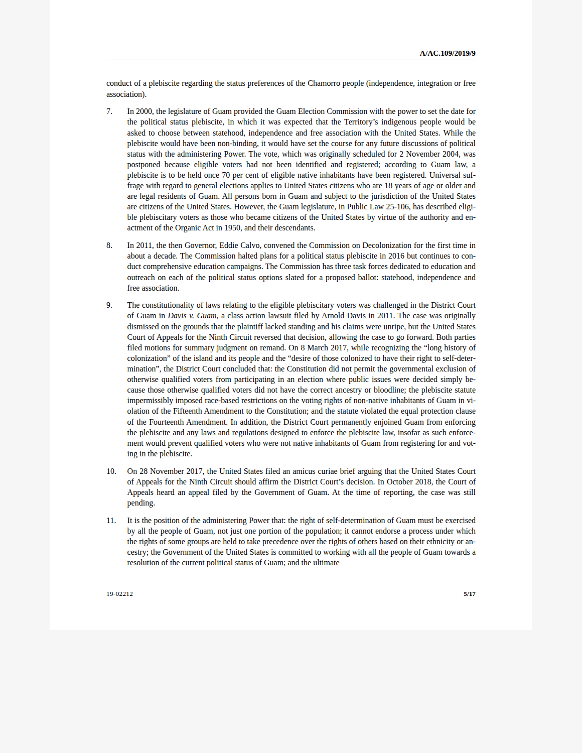A/AC.109/2019/9
conduct of a plebiscite regarding the status preferences of the Chamorro people (independence, integration or free association).
7.
In 2000, the legislature of Guam provided the Guam Election Commission with the power to set the date for the political status plebiscite, in which it was expected that the Territory’s indigenous people would be asked to choose between statehood, independence and free association with the United States. While the plebiscite would have been non-binding, it would have set the course for any future discussions of political status with the administering Power. The vote, which was originally scheduled for 2 November 2004, was postponed because eligible voters had not been identified and registered; according to Guam law, a plebiscite is to be held once 70 per cent of eligible native inhabitants have been registered. Universal suffrage with regard to general elections applies to United States citizens who are 18 years of age or older and are legal residents of Guam. All persons born in Guam and subject to the jurisdiction of the United States are citizens of the United States. However, the Guam legislature, in Public Law 25-106, has described eligible plebiscitary voters as those who became citizens of the United States by virtue of the authority and enactment of the Organic Act in 1950, and their descendants.
8.
In 2011, the then Governor, Eddie Calvo, convened the Commission on Decolonization for the first time in about a decade. The Commission halted plans for a political status plebiscite in 2016 but continues to conduct comprehensive education campaigns. The Commission has three task forces dedicated to education and outreach on each of the political status options slated for a proposed ballot: statehood, independence and free association.
9.
The constitutionality of laws relating to the eligible plebiscitary voters was challenged in the District Court of Guam in Davis v. Guam, a class action lawsuit filed by Arnold Davis in 2011. The case was originally dismissed on the grounds that the plaintiff lacked standing and his claims were unripe, but the United States Court of Appeals for the Ninth Circuit reversed that decision, allowing the case to go forward. Both parties filed motions for summary judgment on remand. On 8 March 2017, while recognizing the “long history of colonization” of the island and its people and the “desire of those colonized to have their right to self-determination”, the District Court concluded that: the Constitution did not permit the governmental exclusion of otherwise qualified voters from participating in an election where public issues were decided simply because those otherwise qualified voters did not have the correct ancestry or bloodline; the plebiscite statute impermissibly imposed race-based restrictions on the voting rights of non-native inhabitants of Guam in violation of the Fifteenth Amendment to the Constitution; and the statute violated the equal protection clause of the Fourteenth Amendment. In addition, the District Court permanently enjoined Guam from enforcing the plebiscite and any laws and regulations designed to enforce the plebiscite law, insofar as such enforcement would prevent qualified voters who were not native inhabitants of Guam from registering for and voting in the plebiscite.
10.
On 28 November 2017, the United States filed an amicus curiae brief arguing that the United States Court of Appeals for the Ninth Circuit should affirm the District Court’s decision. In October 2018, the Court of Appeals heard an appeal filed by the Government of Guam. At the time of reporting, the case was still pending.
11.
It is the position of the administering Power that: the right of self-determination of Guam must be exercised by all the people of Guam, not just one portion of the population; it cannot endorse a process under which the rights of some groups are held to take precedence over the rights of others based on their ethnicity or ancestry; the Government of the United States is committed to working with all the people of Guam towards a resolution of the current political status of Guam; and the ultimate
19-02212
5/17